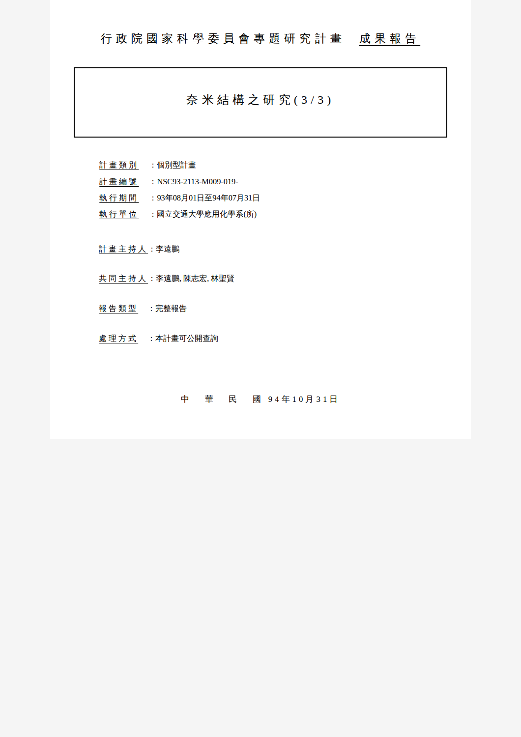行政院國家科學委員會專題研究計畫 成果報告
奈米結構之研究(3/3)
計畫類別：個別型計畫 計畫編號：NSC93-2113-M009-019- 執行期間：93年08月01日至94年07月31日 執行單位：國立交通大學應用化學系(所)
計畫主持人：李遠鵬 共同主持人：李遠鵬, 陳志宏, 林聖賢 報告類型：完整報告 處理方式：本計畫可公開查詢
中 華 民 國 94年10月31日